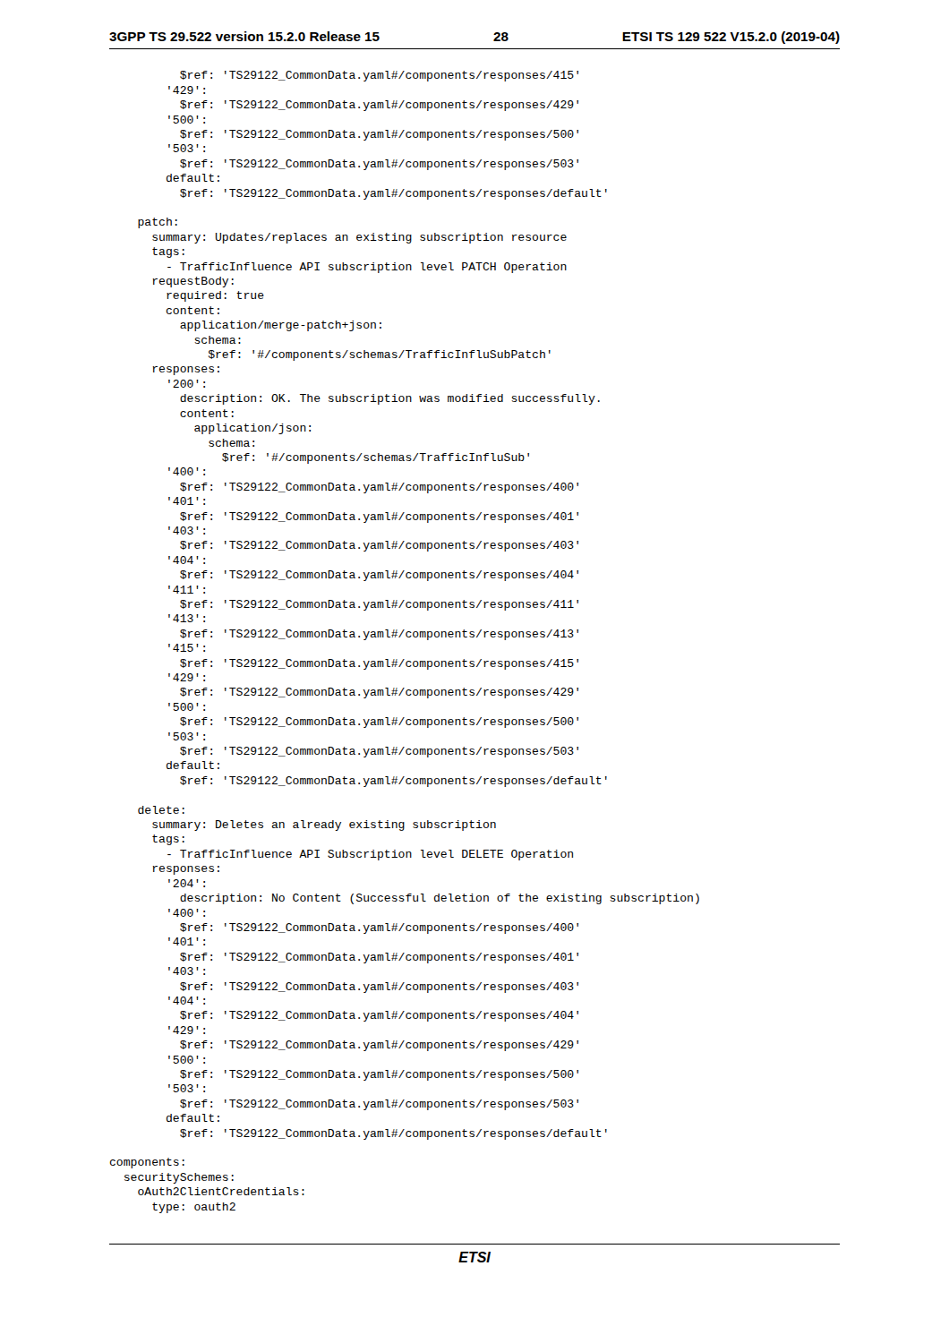3GPP TS 29.522 version 15.2.0 Release 15
28
ETSI TS 129 522 V15.2.0 (2019-04)
          $ref: 'TS29122_CommonData.yaml#/components/responses/415'
        '429':
          $ref: 'TS29122_CommonData.yaml#/components/responses/429'
        '500':
          $ref: 'TS29122_CommonData.yaml#/components/responses/500'
        '503':
          $ref: 'TS29122_CommonData.yaml#/components/responses/503'
        default:
          $ref: 'TS29122_CommonData.yaml#/components/responses/default'

    patch:
      summary: Updates/replaces an existing subscription resource
      tags:
        - TrafficInfluence API subscription level PATCH Operation
      requestBody:
        required: true
        content:
          application/merge-patch+json:
            schema:
              $ref: '#/components/schemas/TrafficInfluSubPatch'
      responses:
        '200':
          description: OK. The subscription was modified successfully.
          content:
            application/json:
              schema:
                $ref: '#/components/schemas/TrafficInfluSub'
        '400':
          $ref: 'TS29122_CommonData.yaml#/components/responses/400'
        '401':
          $ref: 'TS29122_CommonData.yaml#/components/responses/401'
        '403':
          $ref: 'TS29122_CommonData.yaml#/components/responses/403'
        '404':
          $ref: 'TS29122_CommonData.yaml#/components/responses/404'
        '411':
          $ref: 'TS29122_CommonData.yaml#/components/responses/411'
        '413':
          $ref: 'TS29122_CommonData.yaml#/components/responses/413'
        '415':
          $ref: 'TS29122_CommonData.yaml#/components/responses/415'
        '429':
          $ref: 'TS29122_CommonData.yaml#/components/responses/429'
        '500':
          $ref: 'TS29122_CommonData.yaml#/components/responses/500'
        '503':
          $ref: 'TS29122_CommonData.yaml#/components/responses/503'
        default:
          $ref: 'TS29122_CommonData.yaml#/components/responses/default'

    delete:
      summary: Deletes an already existing subscription
      tags:
        - TrafficInfluence API Subscription level DELETE Operation
      responses:
        '204':
          description: No Content (Successful deletion of the existing subscription)
        '400':
          $ref: 'TS29122_CommonData.yaml#/components/responses/400'
        '401':
          $ref: 'TS29122_CommonData.yaml#/components/responses/401'
        '403':
          $ref: 'TS29122_CommonData.yaml#/components/responses/403'
        '404':
          $ref: 'TS29122_CommonData.yaml#/components/responses/404'
        '429':
          $ref: 'TS29122_CommonData.yaml#/components/responses/429'
        '500':
          $ref: 'TS29122_CommonData.yaml#/components/responses/500'
        '503':
          $ref: 'TS29122_CommonData.yaml#/components/responses/503'
        default:
          $ref: 'TS29122_CommonData.yaml#/components/responses/default'

components:
  securitySchemes:
    oAuth2ClientCredentials:
      type: oauth2
ETSI